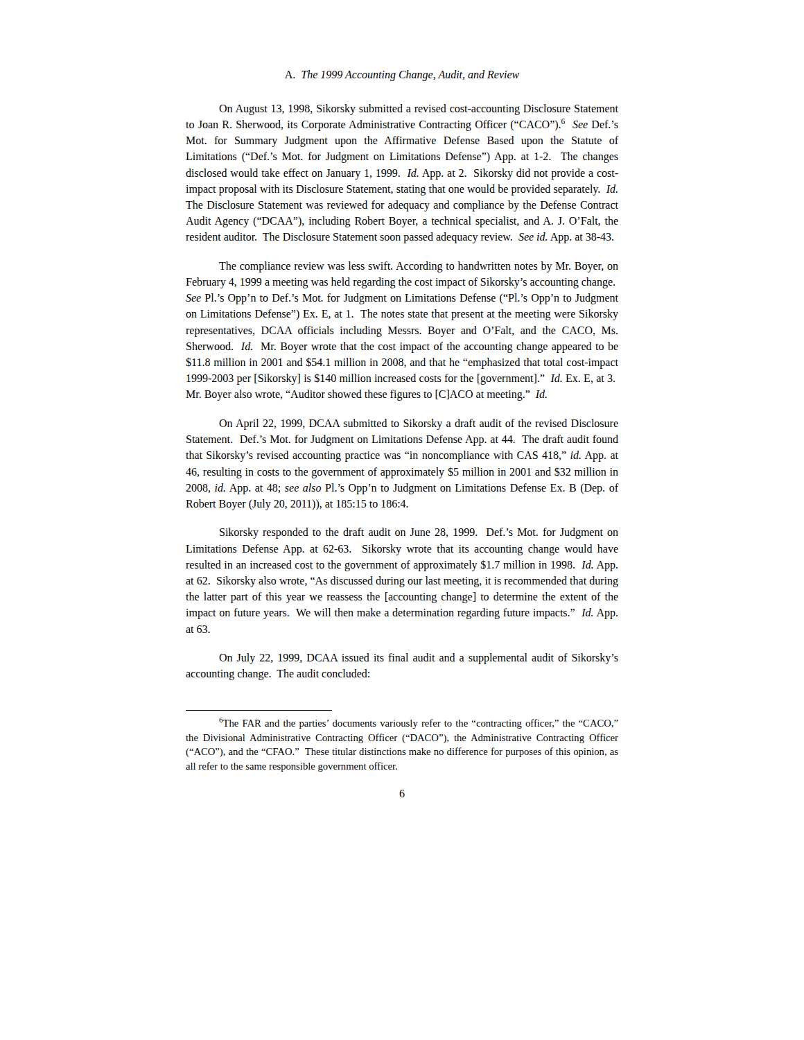A. The 1999 Accounting Change, Audit, and Review
On August 13, 1998, Sikorsky submitted a revised cost-accounting Disclosure Statement to Joan R. Sherwood, its Corporate Administrative Contracting Officer (“CACO”).6 See Def.’s Mot. for Summary Judgment upon the Affirmative Defense Based upon the Statute of Limitations (“Def.’s Mot. for Judgment on Limitations Defense”) App. at 1-2. The changes disclosed would take effect on January 1, 1999. Id. App. at 2. Sikorsky did not provide a cost-impact proposal with its Disclosure Statement, stating that one would be provided separately. Id. The Disclosure Statement was reviewed for adequacy and compliance by the Defense Contract Audit Agency (“DCAA”), including Robert Boyer, a technical specialist, and A. J. O’Falt, the resident auditor. The Disclosure Statement soon passed adequacy review. See id. App. at 38-43.
The compliance review was less swift. According to handwritten notes by Mr. Boyer, on February 4, 1999 a meeting was held regarding the cost impact of Sikorsky’s accounting change. See Pl.’s Opp’n to Def.’s Mot. for Judgment on Limitations Defense (“Pl.’s Opp’n to Judgment on Limitations Defense”) Ex. E, at 1. The notes state that present at the meeting were Sikorsky representatives, DCAA officials including Messrs. Boyer and O’Falt, and the CACO, Ms. Sherwood. Id. Mr. Boyer wrote that the cost impact of the accounting change appeared to be $11.8 million in 2001 and $54.1 million in 2008, and that he “emphasized that total cost-impact 1999-2003 per [Sikorsky] is $140 million increased costs for the [government].” Id. Ex. E, at 3. Mr. Boyer also wrote, “Auditor showed these figures to [C]ACO at meeting.” Id.
On April 22, 1999, DCAA submitted to Sikorsky a draft audit of the revised Disclosure Statement. Def.’s Mot. for Judgment on Limitations Defense App. at 44. The draft audit found that Sikorsky’s revised accounting practice was “in noncompliance with CAS 418,” id. App. at 46, resulting in costs to the government of approximately $5 million in 2001 and $32 million in 2008, id. App. at 48; see also Pl.’s Opp’n to Judgment on Limitations Defense Ex. B (Dep. of Robert Boyer (July 20, 2011)), at 185:15 to 186:4.
Sikorsky responded to the draft audit on June 28, 1999. Def.’s Mot. for Judgment on Limitations Defense App. at 62-63. Sikorsky wrote that its accounting change would have resulted in an increased cost to the government of approximately $1.7 million in 1998. Id. App. at 62. Sikorsky also wrote, “As discussed during our last meeting, it is recommended that during the latter part of this year we reassess the [accounting change] to determine the extent of the impact on future years. We will then make a determination regarding future impacts.” Id. App. at 63.
On July 22, 1999, DCAA issued its final audit and a supplemental audit of Sikorsky’s accounting change. The audit concluded:
6The FAR and the parties’ documents variously refer to the “contracting officer,” the “CACO,” the Divisional Administrative Contracting Officer (“DACO”), the Administrative Contracting Officer (“ACO”), and the “CFAO.” These titular distinctions make no difference for purposes of this opinion, as all refer to the same responsible government officer.
6